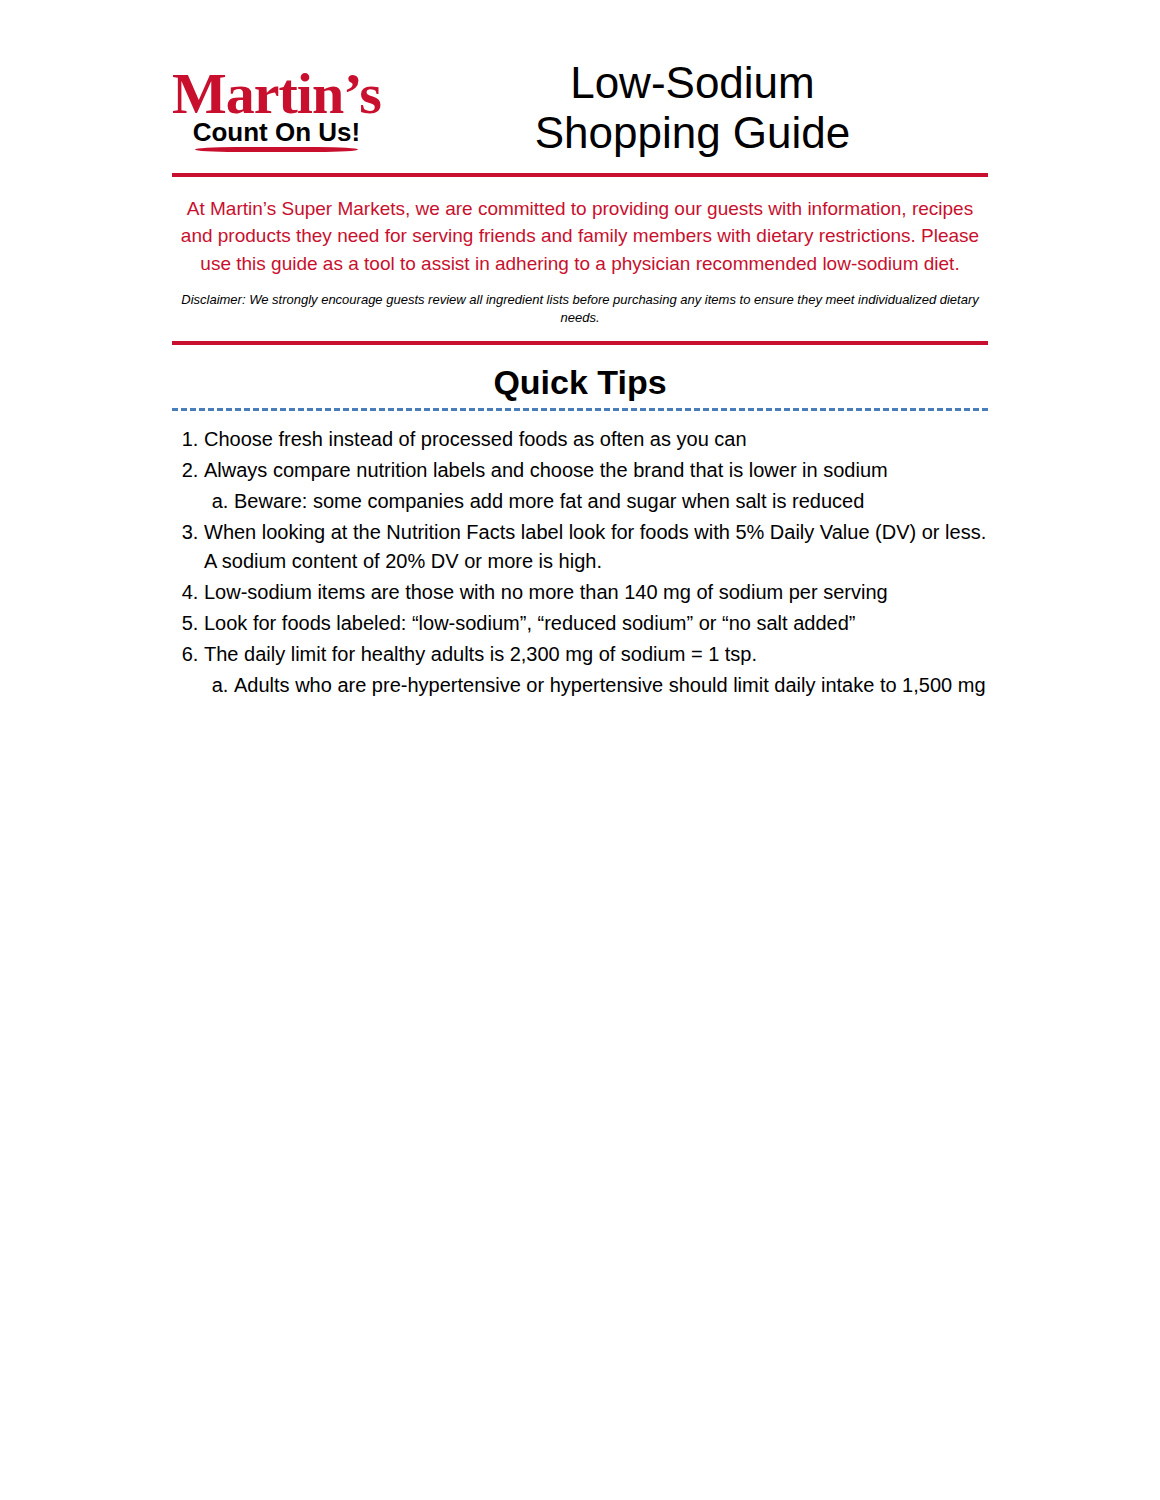Martin’s Count On Us!
Low-Sodium
Shopping Guide
At Martin’s Super Markets, we are committed to providing our guests with information, recipes and products they need for serving friends and family members with dietary restrictions. Please use this guide as a tool to assist in adhering to a physician recommended low-sodium diet.
Disclaimer: We strongly encourage guests review all ingredient lists before purchasing any items to ensure they meet individualized dietary needs.
Quick Tips
Choose fresh instead of processed foods as often as you can
Always compare nutrition labels and choose the brand that is lower in sodium
Beware: some companies add more fat and sugar when salt is reduced
When looking at the Nutrition Facts label look for foods with 5% Daily Value (DV) or less. A sodium content of 20% DV or more is high.
Low-sodium items are those with no more than 140 mg of sodium per serving
Look for foods labeled: “low-sodium”, “reduced sodium” or “no salt added”
The daily limit for healthy adults is 2,300 mg of sodium = 1 tsp.
Adults who are pre-hypertensive or hypertensive should limit daily intake to 1,500 mg